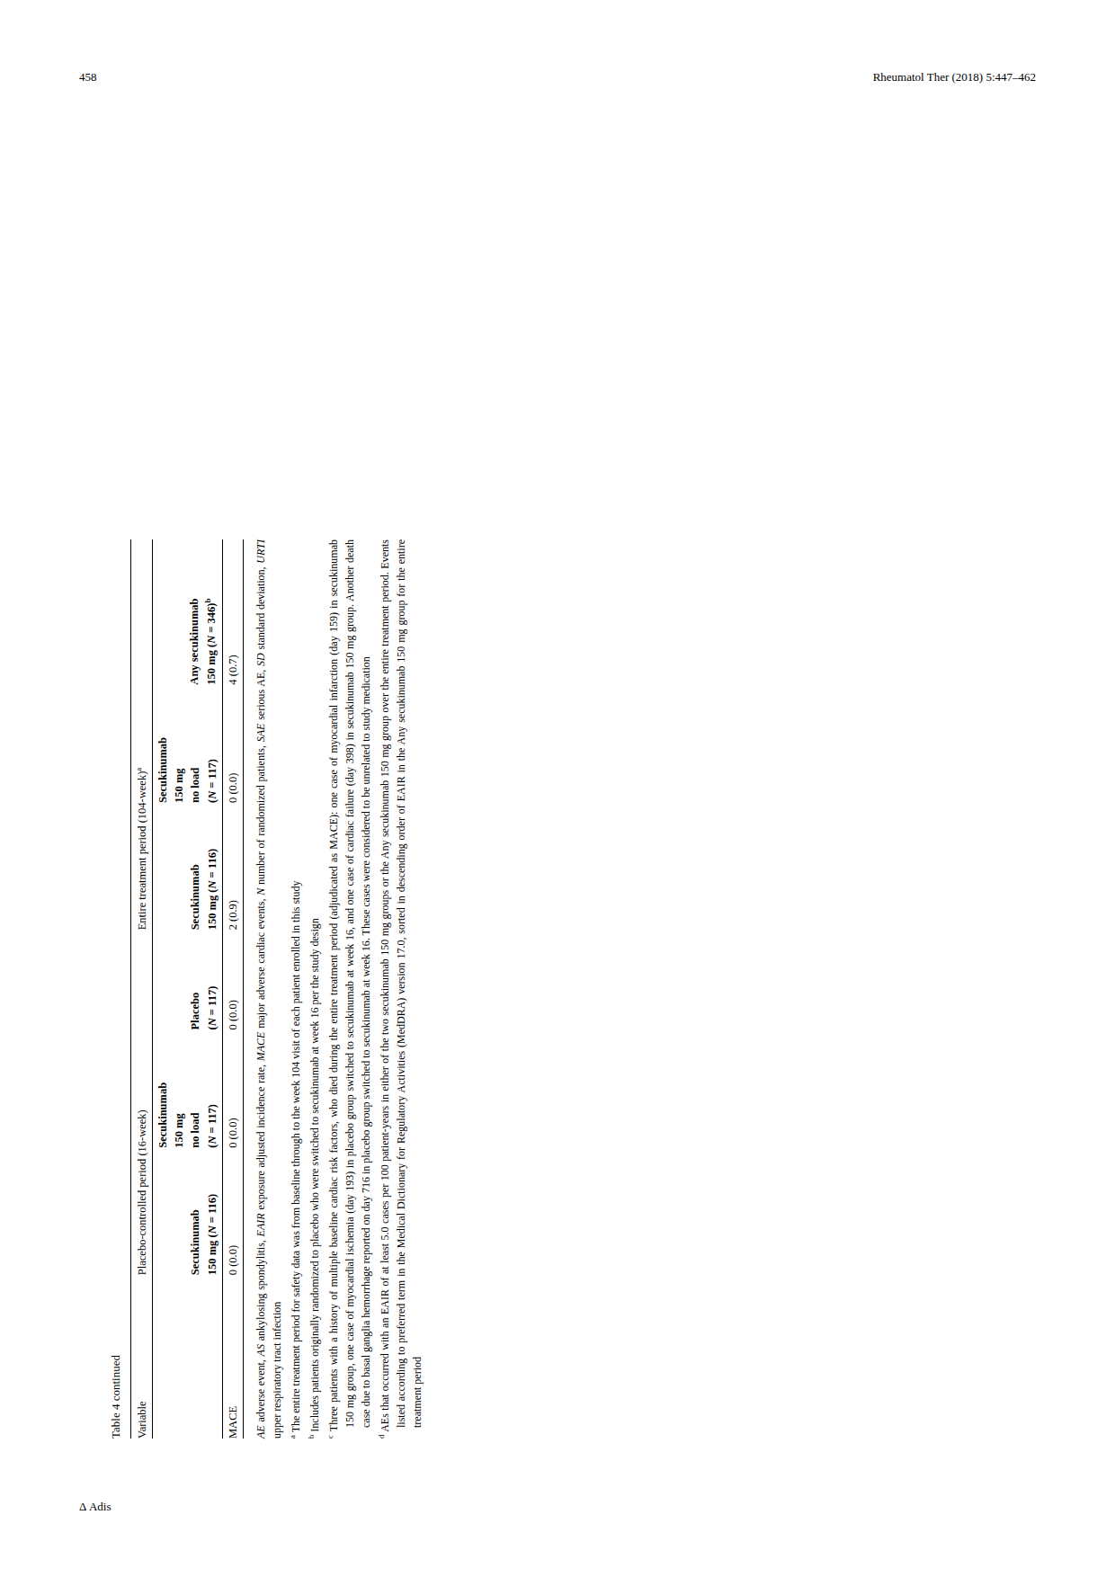458
Rheumatol Ther (2018) 5:447–462
Δ Adis
Table 4 continued
| Variable | Placebo-controlled period (16-week) | Entire treatment period (104-week) a |
| --- | --- | --- |
| | Secukinumab 150 mg ( N = 116) | Secukinumab 150 mg no load ( N = 117) | Placebo ( N = 117) | Secukinumab 150 mg ( N = 116) | Secukinumab 150 mg no load ( N = 117) | Any secukinumab 150 mg ( N = 346) b |
| MACE | 0 (0.0) | 0 (0.0) | 0 (0.0) | 2 (0.9) | 0 (0.0) | 4 (0.7) |
AE adverse event, AS ankylosing spondylitis, EAIR exposure adjusted incidence rate, MACE major adverse cardiac events, N number of randomized patients, SAE serious AE, SD standard deviation, URTI upper respiratory tract infection
a The entire treatment period for safety data was from baseline through to the week 104 visit of each patient enrolled in this study
b Includes patients originally randomized to placebo who were switched to secukinumab at week 16 per the study design
c Three patients with a history of multiple baseline cardiac risk factors, who died during the entire treatment period (adjudicated as MACE): one case of myocardial infarction (day 159) in secukinumab 150 mg group, one case of myocardial ischemia (day 193) in placebo group switched to secukinumab at week 16, and one case of cardiac failure (day 398) in secukinumab 150 mg group. Another death case due to basal ganglia hemorrhage reported on day 716 in placebo group switched to secukinumab at week 16. These cases were considered to be unrelated to study medication
d AEs that occurred with an EAIR of at least 5.0 cases per 100 patient-years in either of the two secukinumab 150 mg groups or the Any secukinumab 150 mg group over the entire treatment period. Events listed according to preferred term in the Medical Dictionary for Regulatory Activities (MedDRA) version 17.0, sorted in descending order of EAIR in the Any secukinumab 150 mg group for the entire treatment period